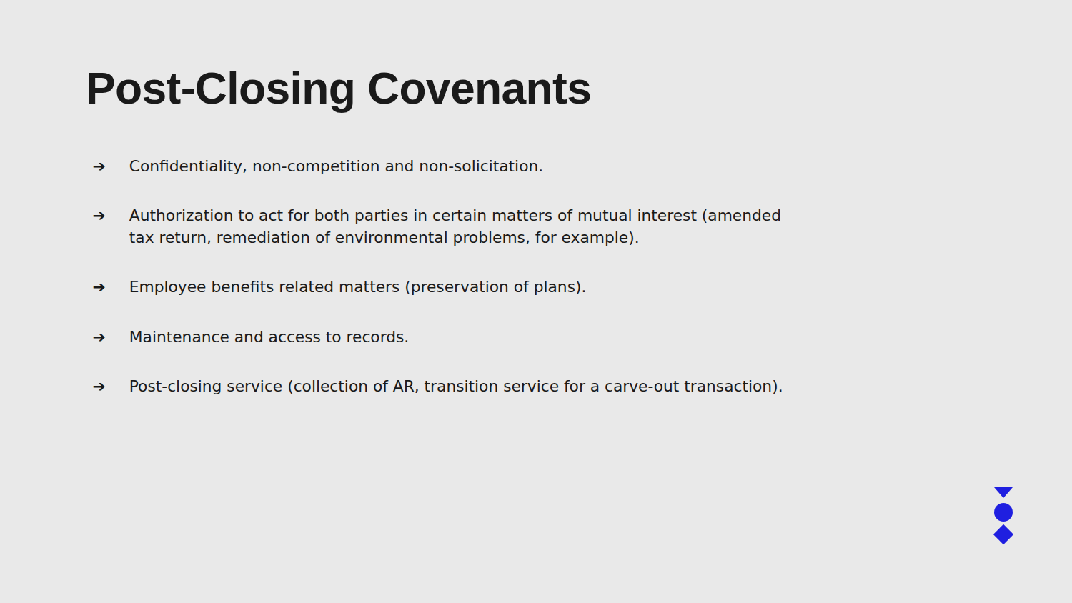Post-Closing Covenants
Confidentiality, non-competition and non-solicitation.
Authorization to act for both parties in certain matters of mutual interest (amended tax return, remediation of environmental problems, for example).
Employee benefits related matters (preservation of plans).
Maintenance and access to records.
Post-closing service (collection of AR, transition service for a carve-out transaction).